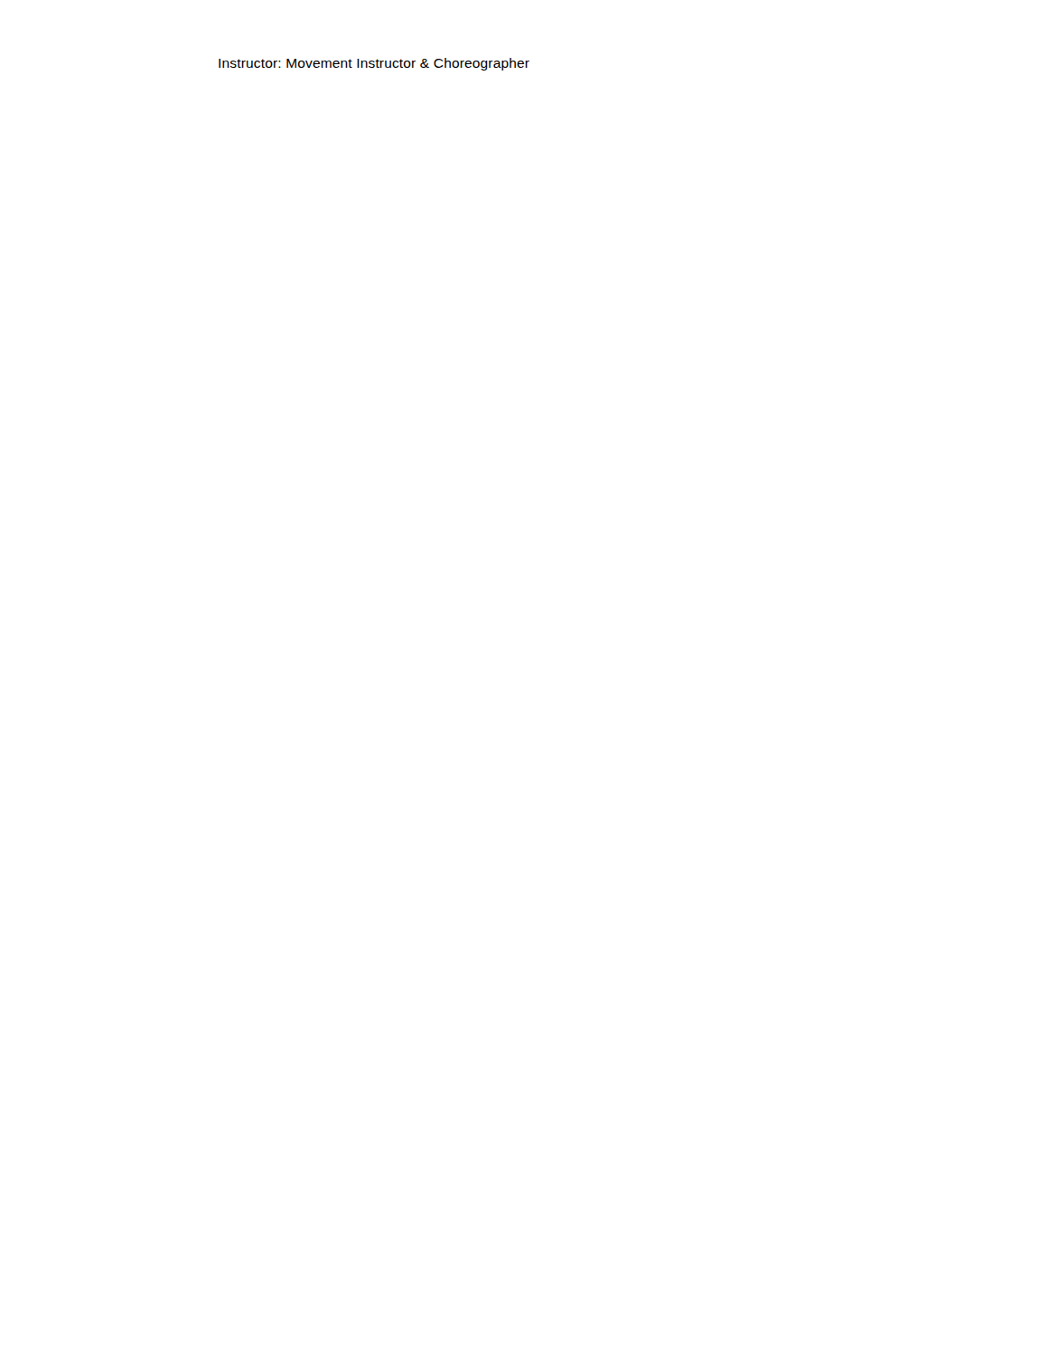Instructor: Movement Instructor & Choreographer